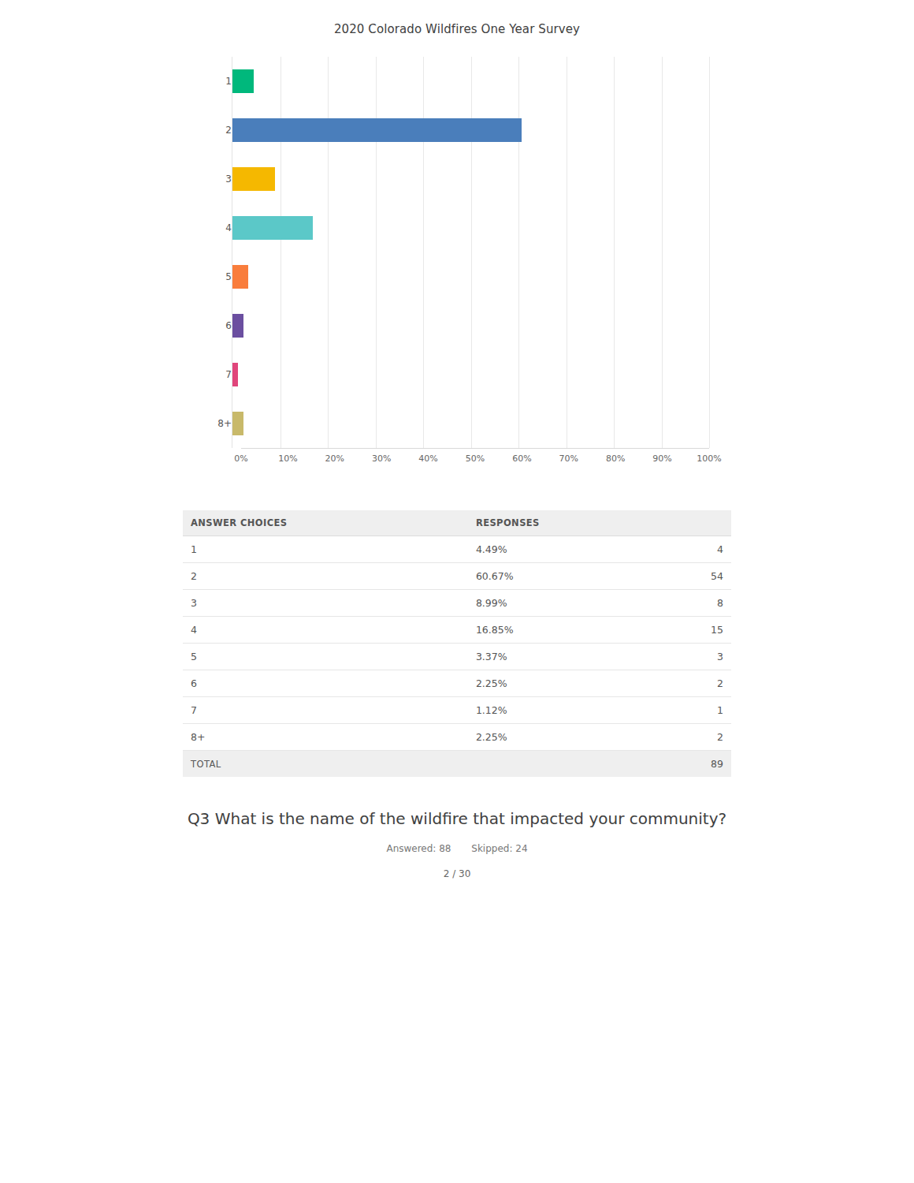2020 Colorado Wildfires One Year Survey
| 1 | |
| 2 | |
| 3 | |
| 4 | |
| 5 | |
| 6 | |
| 7 | |
| 8+ | |
0% 10% 20% 30% 40% 50% 60% 70% 80% 90% 100%
| ANSWER CHOICES | RESPONSES |
| --- | --- |
| 1 | 4.49% | 4 |
| 2 | 60.67% | 54 |
| 3 | 8.99% | 8 |
| 4 | 16.85% | 15 |
| 5 | 3.37% | 3 |
| 6 | 2.25% | 2 |
| 7 | 1.12% | 1 |
| 8+ | 2.25% | 2 |
| TOTAL | | 89 |
Q3 What is the name of the wildfire that impacted your community?
Answered: 88 Skipped: 24
2 / 30